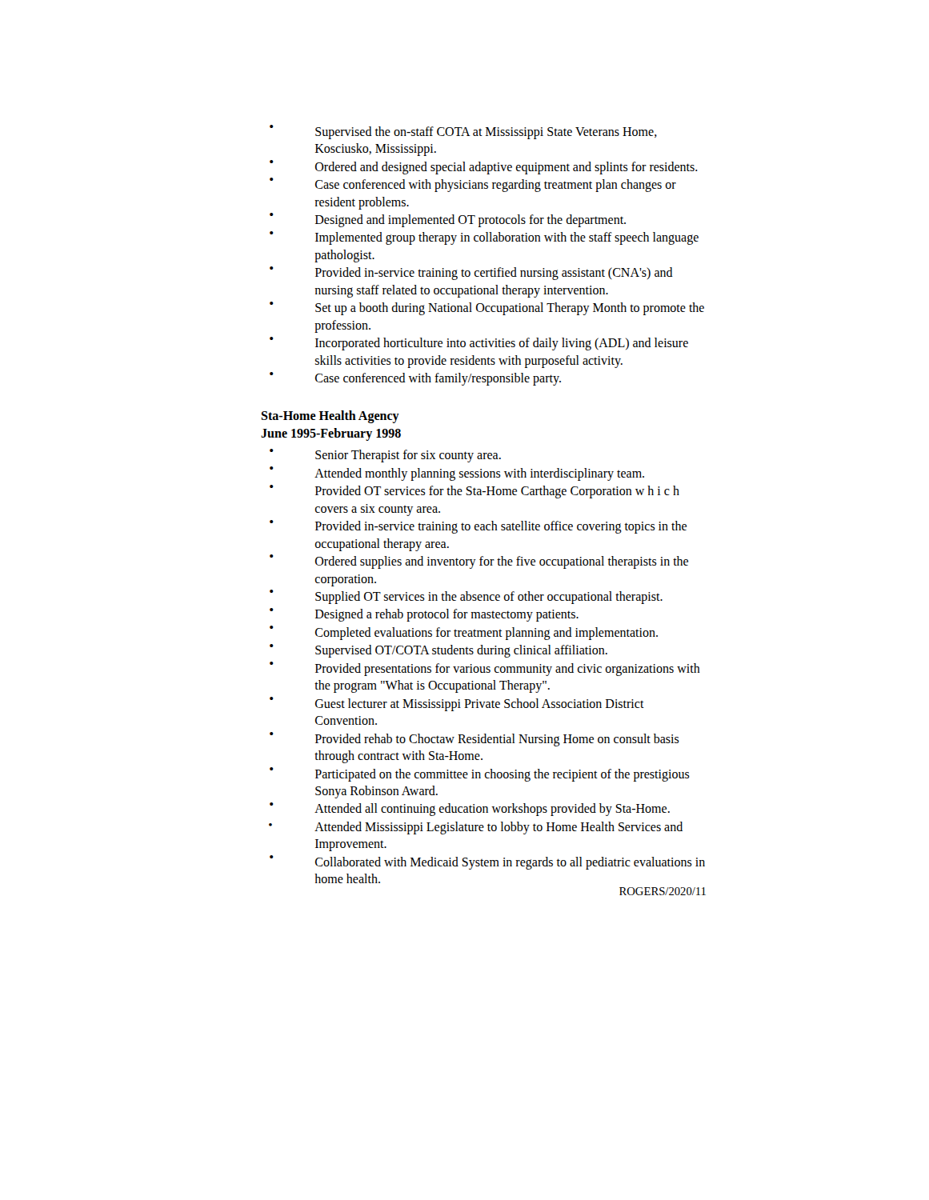•Supervised the on-staff COTA at Mississippi State Veterans Home, Kosciusko, Mississippi.
•Ordered and designed special adaptive equipment and splints for residents.
•Case conferenced with physicians regarding treatment plan changes or resident problems.
•Designed and implemented OT protocols for the department.
•Implemented group therapy in collaboration with the staff speech language pathologist.
•Provided in-service training to certified nursing assistant (CNA's) and nursing staff related to occupational therapy intervention.
•Set up a booth during National Occupational Therapy Month to promote the profession.
•Incorporated horticulture into activities of daily living (ADL) and leisure skills activities to provide residents with purposeful activity.
•Case conferenced with family/responsible party.
Sta-Home Health Agency
June 1995-February 1998
•Senior Therapist for six county area.
•Attended monthly planning sessions with interdisciplinary team.
•Provided OT services for the Sta-Home Carthage Corporation w h i c h covers a six county area.
•Provided in-service training to each satellite office covering topics in the occupational therapy area.
•Ordered supplies and inventory for the five occupational therapists in the corporation.
•Supplied OT services in the absence of other occupational therapist.
•Designed a rehab protocol for mastectomy patients.
•Completed evaluations for treatment planning and implementation.
•Supervised OT/COTA students during clinical affiliation.
•Provided presentations for various community and civic organizations with the program "What is Occupational Therapy".
•Guest lecturer at Mississippi Private School Association District Convention.
•Provided rehab to Choctaw Residential Nursing Home on consult basis through contract with Sta-Home.
•Participated on the committee in choosing the recipient of the prestigious Sonya Robinson Award.
•Attended all continuing education workshops provided by Sta-Home.
•Attended Mississippi Legislature to lobby to Home Health Services and Improvement.
•Collaborated with Medicaid System in regards to all pediatric evaluations in home health.
ROGERS/2020/11